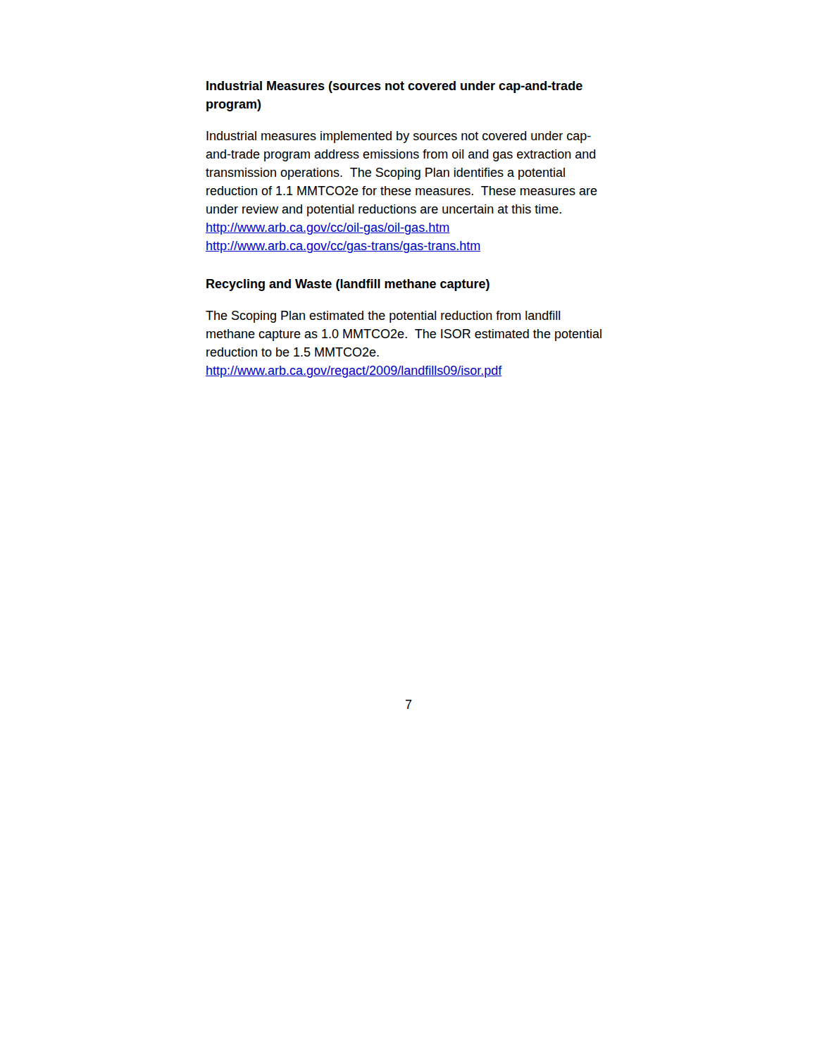Industrial Measures (sources not covered under cap-and-trade program)
Industrial measures implemented by sources not covered under cap-and-trade program address emissions from oil and gas extraction and transmission operations. The Scoping Plan identifies a potential reduction of 1.1 MMTCO2e for these measures. These measures are under review and potential reductions are uncertain at this time.
http://www.arb.ca.gov/cc/oil-gas/oil-gas.htm http://www.arb.ca.gov/cc/gas-trans/gas-trans.htm
Recycling and Waste (landfill methane capture)
The Scoping Plan estimated the potential reduction from landfill methane capture as 1.0 MMTCO2e. The ISOR estimated the potential reduction to be 1.5 MMTCO2e.
http://www.arb.ca.gov/regact/2009/landfills09/isor.pdf
7